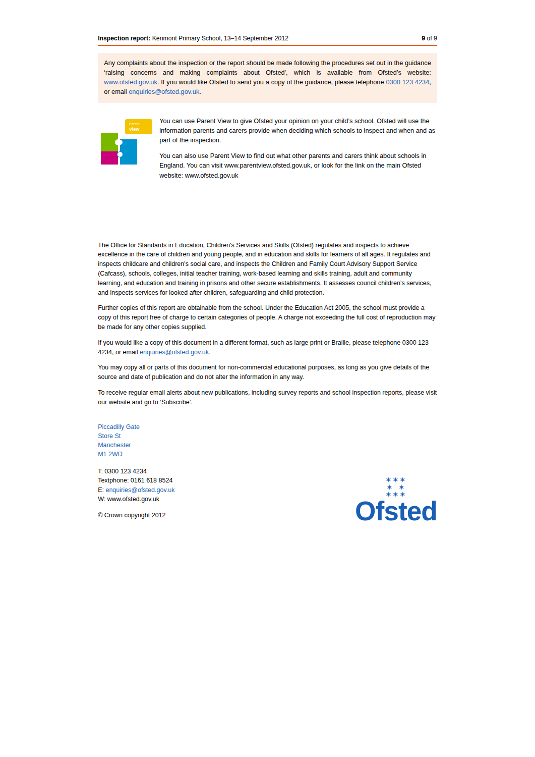Inspection report: Kenmont Primary School, 13–14 September 2012
9 of 9
Any complaints about the inspection or the report should be made following the procedures set out in the guidance ‘raising concerns and making complaints about Ofsted', which is available from Ofsted’s website: www.ofsted.gov.uk. If you would like Ofsted to send you a copy of the guidance, please telephone 0300 123 4234, or email enquiries@ofsted.gov.uk.
Parent View
You can use Parent View to give Ofsted your opinion on your child’s school. Ofsted will use the information parents and carers provide when deciding which schools to inspect and when and as part of the inspection.
You can also use Parent View to find out what other parents and carers think about schools in England. You can visit www.parentview.ofsted.gov.uk, or look for the link on the main Ofsted website: www.ofsted.gov.uk
The Office for Standards in Education, Children's Services and Skills (Ofsted) regulates and inspects to achieve excellence in the care of children and young people, and in education and skills for learners of all ages. It regulates and inspects childcare and children's social care, and inspects the Children and Family Court Advisory Support Service (Cafcass), schools, colleges, initial teacher training, work-based learning and skills training, adult and community learning, and education and training in prisons and other secure establishments. It assesses council children’s services, and inspects services for looked after children, safeguarding and child protection.
Further copies of this report are obtainable from the school. Under the Education Act 2005, the school must provide a copy of this report free of charge to certain categories of people. A charge not exceeding the full cost of reproduction may be made for any other copies supplied.
If you would like a copy of this document in a different format, such as large print or Braille, please telephone 0300 123 4234, or email enquiries@ofsted.gov.uk.
You may copy all or parts of this document for non-commercial educational purposes, as long as you give details of the source and date of publication and do not alter the information in any way.
To receive regular email alerts about new publications, including survey reports and school inspection reports, please visit our website and go to ‘Subscribe’.
Piccadilly Gate
Store St
Manchester
M1 2WD
T: 0300 123 4234
Textphone: 0161 618 8524
E: enquiries@ofsted.gov.uk
W: www.ofsted.gov.uk
© Crown copyright 2012
✶✶✶
✶ ✶
✶✶✶
Ofsted